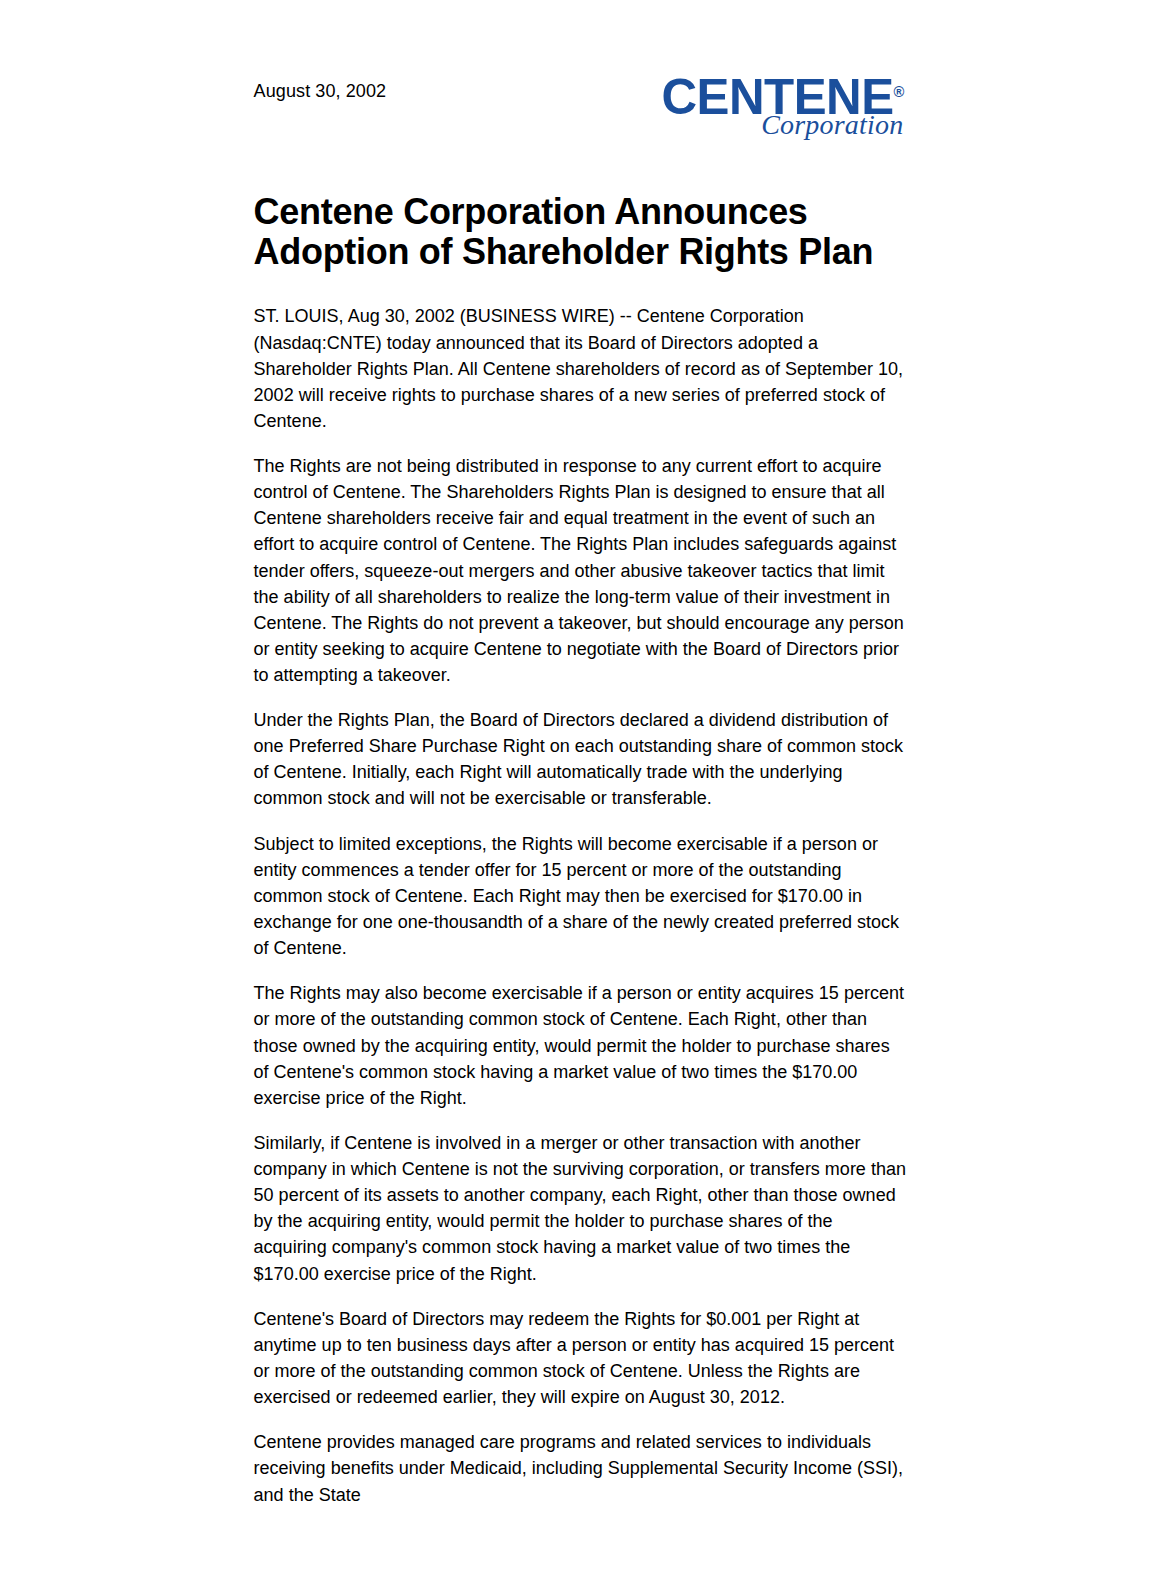August 30, 2002
CENTENE®
Corporation
Centene Corporation Announces Adoption of Shareholder Rights Plan
ST. LOUIS, Aug 30, 2002 (BUSINESS WIRE) -- Centene Corporation (Nasdaq:CNTE) today announced that its Board of Directors adopted a Shareholder Rights Plan. All Centene shareholders of record as of September 10, 2002 will receive rights to purchase shares of a new series of preferred stock of Centene.
The Rights are not being distributed in response to any current effort to acquire control of Centene. The Shareholders Rights Plan is designed to ensure that all Centene shareholders receive fair and equal treatment in the event of such an effort to acquire control of Centene. The Rights Plan includes safeguards against tender offers, squeeze-out mergers and other abusive takeover tactics that limit the ability of all shareholders to realize the long-term value of their investment in Centene. The Rights do not prevent a takeover, but should encourage any person or entity seeking to acquire Centene to negotiate with the Board of Directors prior to attempting a takeover.
Under the Rights Plan, the Board of Directors declared a dividend distribution of one Preferred Share Purchase Right on each outstanding share of common stock of Centene. Initially, each Right will automatically trade with the underlying common stock and will not be exercisable or transferable.
Subject to limited exceptions, the Rights will become exercisable if a person or entity commences a tender offer for 15 percent or more of the outstanding common stock of Centene. Each Right may then be exercised for $170.00 in exchange for one one-thousandth of a share of the newly created preferred stock of Centene.
The Rights may also become exercisable if a person or entity acquires 15 percent or more of the outstanding common stock of Centene. Each Right, other than those owned by the acquiring entity, would permit the holder to purchase shares of Centene's common stock having a market value of two times the $170.00 exercise price of the Right.
Similarly, if Centene is involved in a merger or other transaction with another company in which Centene is not the surviving corporation, or transfers more than 50 percent of its assets to another company, each Right, other than those owned by the acquiring entity, would permit the holder to purchase shares of the acquiring company's common stock having a market value of two times the $170.00 exercise price of the Right.
Centene's Board of Directors may redeem the Rights for $0.001 per Right at anytime up to ten business days after a person or entity has acquired 15 percent or more of the outstanding common stock of Centene. Unless the Rights are exercised or redeemed earlier, they will expire on August 30, 2012.
Centene provides managed care programs and related services to individuals receiving benefits under Medicaid, including Supplemental Security Income (SSI), and the State